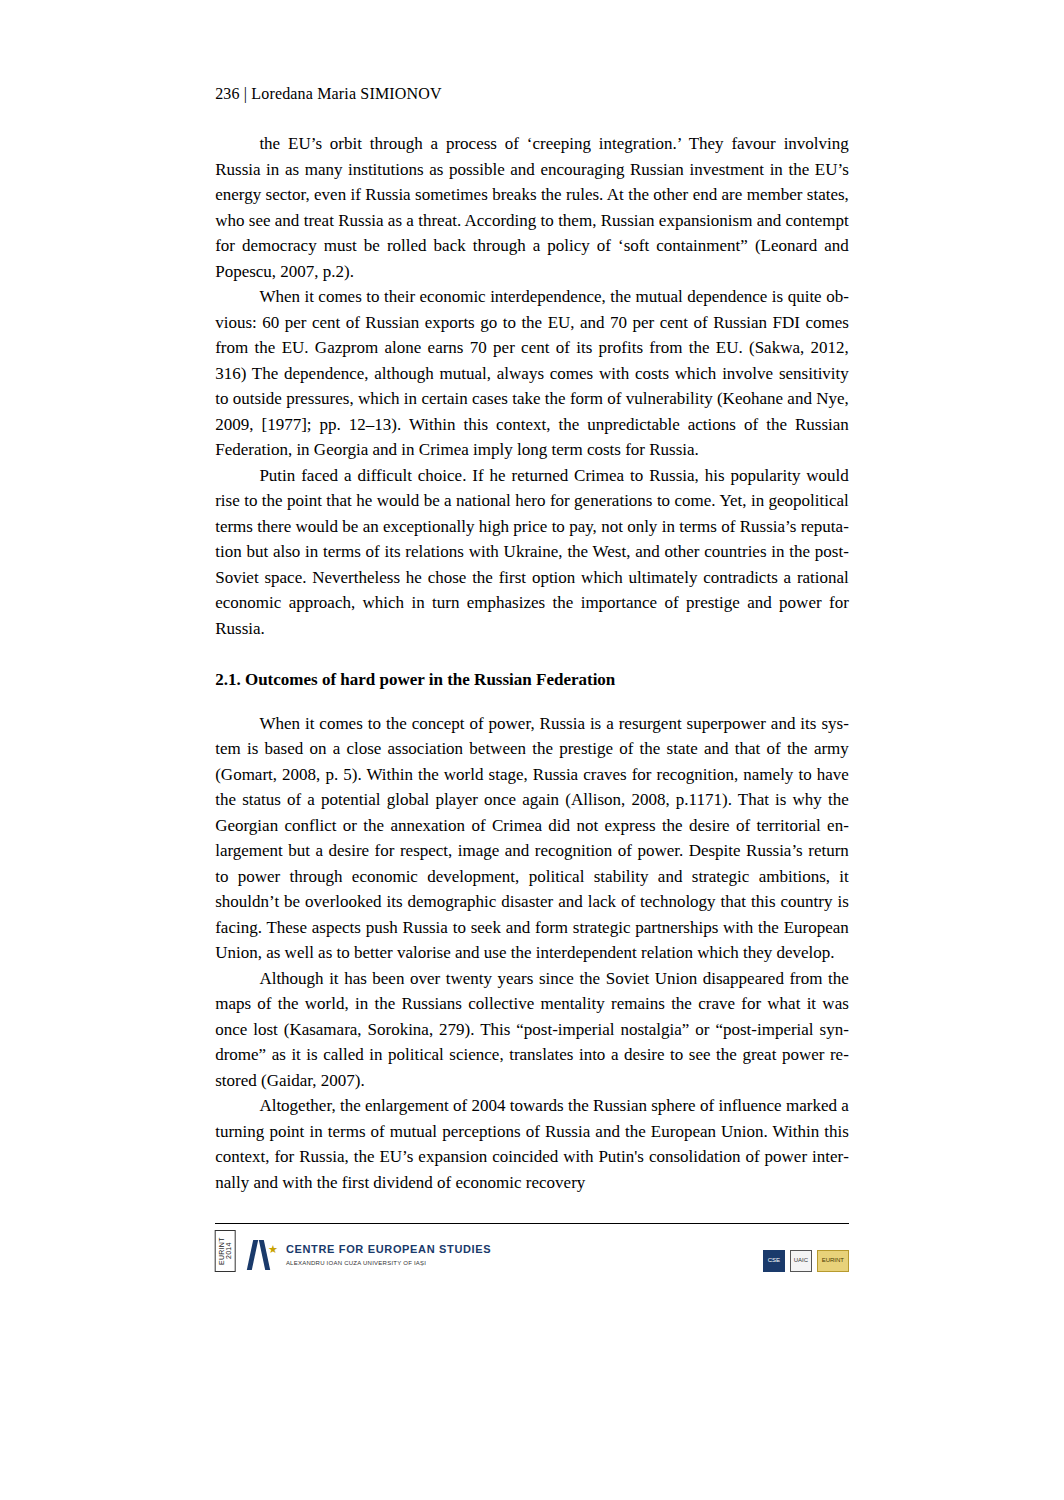236 | Loredana Maria SIMIONOV
the EU’s orbit through a process of ‘creeping integration.’ They favour involving Russia in as many institutions as possible and encouraging Russian investment in the EU’s energy sector, even if Russia sometimes breaks the rules. At the other end are member states, who see and treat Russia as a threat. According to them, Russian expansionism and contempt for democracy must be rolled back through a policy of ‘soft containment” (Leonard and Popescu, 2007, p.2).
When it comes to their economic interdependence, the mutual dependence is quite obvious: 60 per cent of Russian exports go to the EU, and 70 per cent of Russian FDI comes from the EU. Gazprom alone earns 70 per cent of its profits from the EU. (Sakwa, 2012, 316) The dependence, although mutual, always comes with costs which involve sensitivity to outside pressures, which in certain cases take the form of vulnerability (Keohane and Nye, 2009, [1977]; pp. 12–13). Within this context, the unpredictable actions of the Russian Federation, in Georgia and in Crimea imply long term costs for Russia.
Putin faced a difficult choice. If he returned Crimea to Russia, his popularity would rise to the point that he would be a national hero for generations to come. Yet, in geopolitical terms there would be an exceptionally high price to pay, not only in terms of Russia’s reputation but also in terms of its relations with Ukraine, the West, and other countries in the post-Soviet space. Nevertheless he chose the first option which ultimately contradicts a rational economic approach, which in turn emphasizes the importance of prestige and power for Russia.
2.1. Outcomes of hard power in the Russian Federation
When it comes to the concept of power, Russia is a resurgent superpower and its system is based on a close association between the prestige of the state and that of the army (Gomart, 2008, p. 5). Within the world stage, Russia craves for recognition, namely to have the status of a potential global player once again (Allison, 2008, p.1171). That is why the Georgian conflict or the annexation of Crimea did not express the desire of territorial enlargement but a desire for respect, image and recognition of power. Despite Russia’s return to power through economic development, political stability and strategic ambitions, it shouldn’t be overlooked its demographic disaster and lack of technology that this country is facing. These aspects push Russia to seek and form strategic partnerships with the European Union, as well as to better valorise and use the interdependent relation which they develop.
Although it has been over twenty years since the Soviet Union disappeared from the maps of the world, in the Russians collective mentality remains the crave for what it was once lost (Kasamara, Sorokina, 279). This “post-imperial nostalgia” or “post-imperial syndrome” as it is called in political science, translates into a desire to see the great power restored (Gaidar, 2007).
Altogether, the enlargement of 2004 towards the Russian sphere of influence marked a turning point in terms of mutual perceptions of Russia and the European Union. Within this context, for Russia, the EU’s expansion coincided with Putin's consolidation of power internally and with the first dividend of economic recovery
EURINT 2014
★
CENTRE FOR EUROPEAN STUDIES
ALEXANDRU IOAN CUZA UNIVERSITY OF IAȘI
CSE
UAIC
EURINT